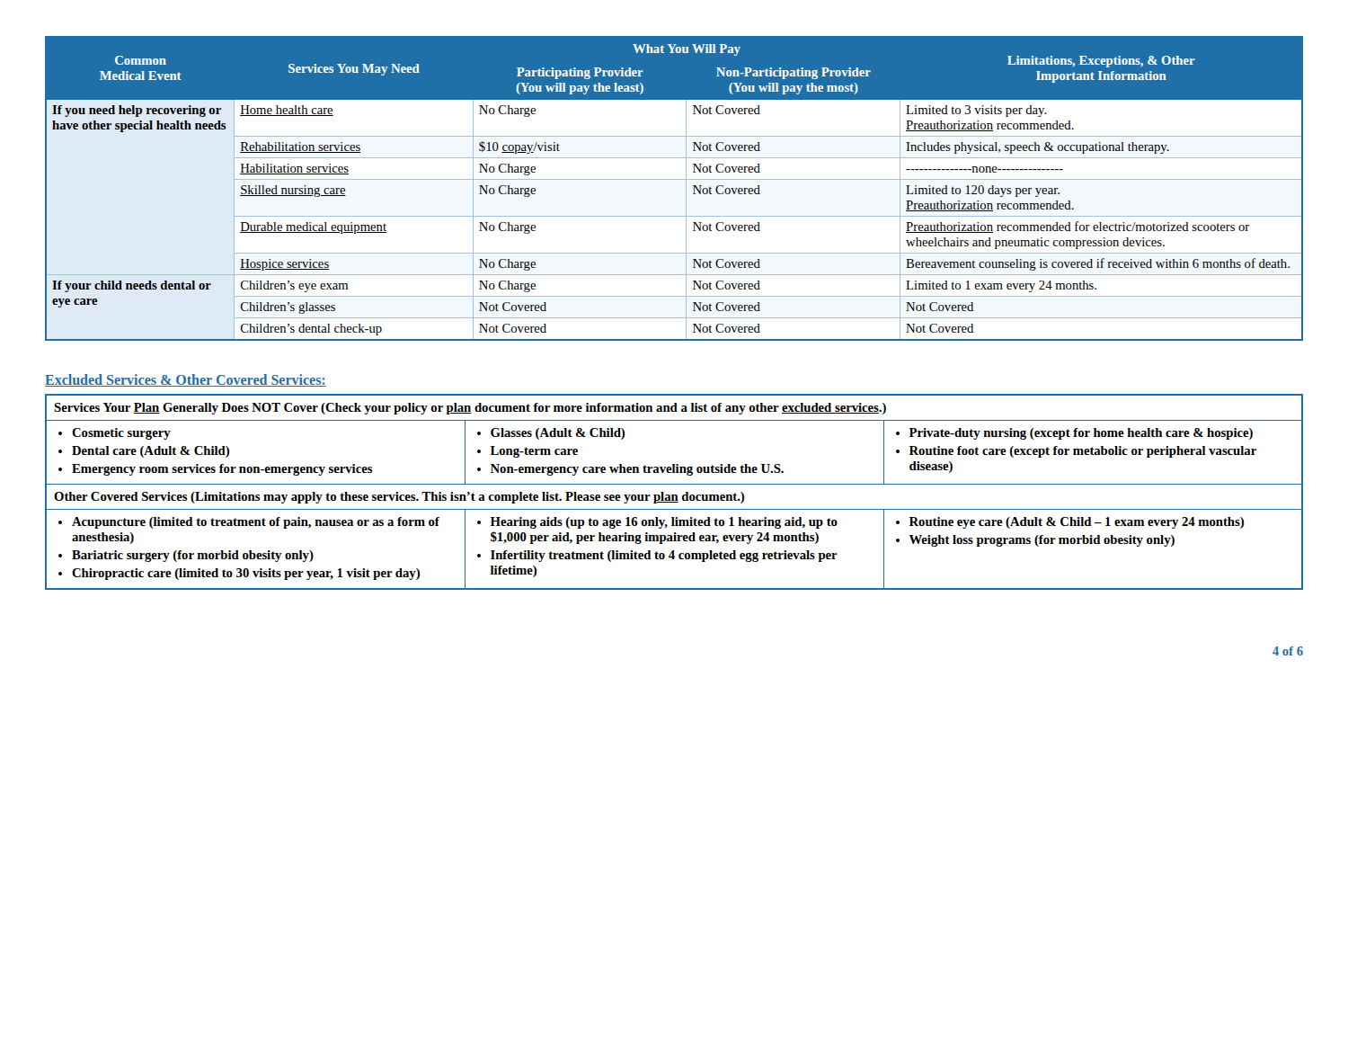| Common Medical Event | Services You May Need | What You Will Pay | Limitations, Exceptions, & Other Important Information |
| --- | --- | --- | --- |
| Participating Provider (You will pay the least) | Non-Participating Provider (You will pay the most) |
| If you need help recovering or have other special health needs | Home health care | No Charge | Not Covered | Limited to 3 visits per day. Preauthorization recommended. |
| Rehabilitation services | $10 copay /visit | Not Covered | Includes physical, speech & occupational therapy. |
| Habilitation services | No Charge | Not Covered | ---------------none--------------- |
| Skilled nursing care | No Charge | Not Covered | Limited to 120 days per year. Preauthorization recommended. |
| Durable medical equipment | No Charge | Not Covered | Preauthorization recommended for electric/motorized scooters or wheelchairs and pneumatic compression devices. |
| Hospice services | No Charge | Not Covered | Bereavement counseling is covered if received within 6 months of death. |
| If your child needs dental or eye care | Children’s eye exam | No Charge | Not Covered | Limited to 1 exam every 24 months. |
| Children’s glasses | Not Covered | Not Covered | Not Covered |
| Children’s dental check-up | Not Covered | Not Covered | Not Covered |
Excluded Services & Other Covered Services:
| Services Your Plan Generally Does NOT Cover (Check your policy or plan document for more information and a list of any other excluded services .) |
| Cosmetic surgery Dental care (Adult & Child) Emergency room services for non-emergency services | Glasses (Adult & Child) Long-term care Non-emergency care when traveling outside the U.S. | Private-duty nursing (except for home health care & hospice) Routine foot care (except for metabolic or peripheral vascular disease) |
| Other Covered Services (Limitations may apply to these services. This isn’t a complete list. Please see your plan document.) |
| Acupuncture (limited to treatment of pain, nausea or as a form of anesthesia) Bariatric surgery (for morbid obesity only) Chiropractic care (limited to 30 visits per year, 1 visit per day) | Hearing aids (up to age 16 only, limited to 1 hearing aid, up to $1,000 per aid, per hearing impaired ear, every 24 months) Infertility treatment (limited to 4 completed egg retrievals per lifetime) | Routine eye care (Adult & Child – 1 exam every 24 months) Weight loss programs (for morbid obesity only) |
4 of 6